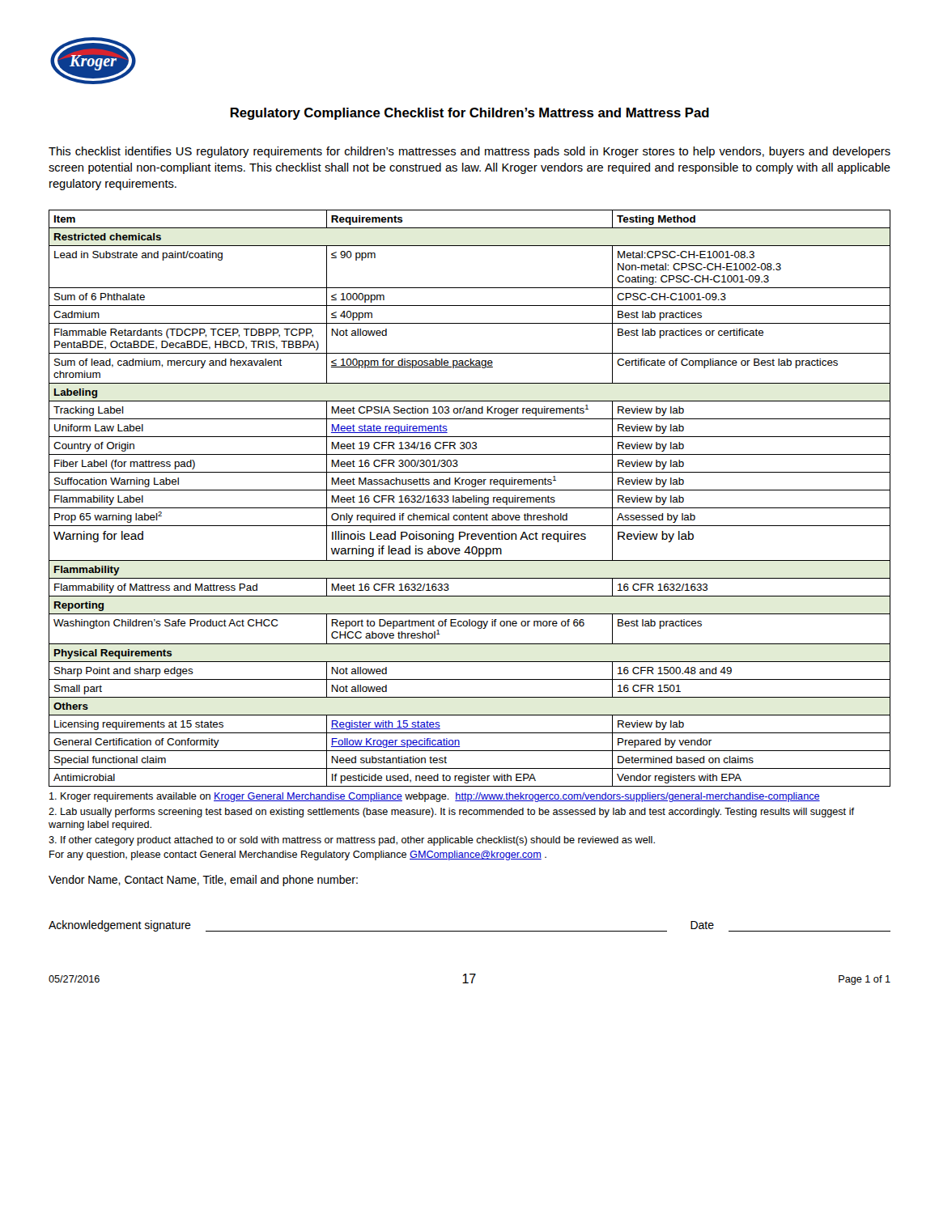Kroger
Regulatory Compliance Checklist for Children’s Mattress and Mattress Pad
This checklist identifies US regulatory requirements for children’s mattresses and mattress pads sold in Kroger stores to help vendors, buyers and developers screen potential non-compliant items. This checklist shall not be construed as law. All Kroger vendors are required and responsible to comply with all applicable regulatory requirements.
| Item | Requirements | Testing Method |
| --- | --- | --- |
| Restricted chemicals |
| Lead in Substrate and paint/coating | ≤ 90 ppm | Metal:CPSC-CH-E1001-08.3 Non-metal: CPSC-CH-E1002-08.3 Coating: CPSC-CH-C1001-09.3 |
| Sum of 6 Phthalate | ≤ 1000ppm | CPSC-CH-C1001-09.3 |
| Cadmium | ≤ 40ppm | Best lab practices |
| Flammable Retardants (TDCPP, TCEP, TDBPP, TCPP, PentaBDE, OctaBDE, DecaBDE, HBCD, TRIS, TBBPA) | Not allowed | Best lab practices or certificate |
| Sum of lead, cadmium, mercury and hexavalent chromium | ≤ 100ppm for disposable package | Certificate of Compliance or Best lab practices |
| Labeling |
| Tracking Label | Meet CPSIA Section 103 or/and Kroger requirements 1 | Review by lab |
| Uniform Law Label | Meet state requirements | Review by lab |
| Country of Origin | Meet 19 CFR 134/16 CFR 303 | Review by lab |
| Fiber Label (for mattress pad) | Meet 16 CFR 300/301/303 | Review by lab |
| Suffocation Warning Label | Meet Massachusetts and Kroger requirements 1 | Review by lab |
| Flammability Label | Meet 16 CFR 1632/1633 labeling requirements | Review by lab |
| Prop 65 warning label 2 | Only required if chemical content above threshold | Assessed by lab |
| Warning for lead | Illinois Lead Poisoning Prevention Act requires warning if lead is above 40ppm | Review by lab |
| Flammability |
| Flammability of Mattress and Mattress Pad | Meet 16 CFR 1632/1633 | 16 CFR 1632/1633 |
| Reporting |
| Washington Children’s Safe Product Act CHCC | Report to Department of Ecology if one or more of 66 CHCC above threshol 1 | Best lab practices |
| Physical Requirements |
| Sharp Point and sharp edges | Not allowed | 16 CFR 1500.48 and 49 |
| Small part | Not allowed | 16 CFR 1501 |
| Others |
| Licensing requirements at 15 states | Register with 15 states | Review by lab |
| General Certification of Conformity | Follow Kroger specification | Prepared by vendor |
| Special functional claim | Need substantiation test | Determined based on claims |
| Antimicrobial | If pesticide used, need to register with EPA | Vendor registers with EPA |
1. Kroger requirements available on Kroger General Merchandise Compliance webpage. http://www.thekrogerco.com/vendors-suppliers/general-merchandise-compliance
2. Lab usually performs screening test based on existing settlements (base measure). It is recommended to be assessed by lab and test accordingly. Testing results will suggest if warning label required.
3. If other category product attached to or sold with mattress or mattress pad, other applicable checklist(s) should be reviewed as well.
For any question, please contact General Merchandise Regulatory Compliance GMCompliance@kroger.com .
Vendor Name, Contact Name, Title, email and phone number:
Acknowledgement signature Date
05/27/2016 17 Page 1 of 1